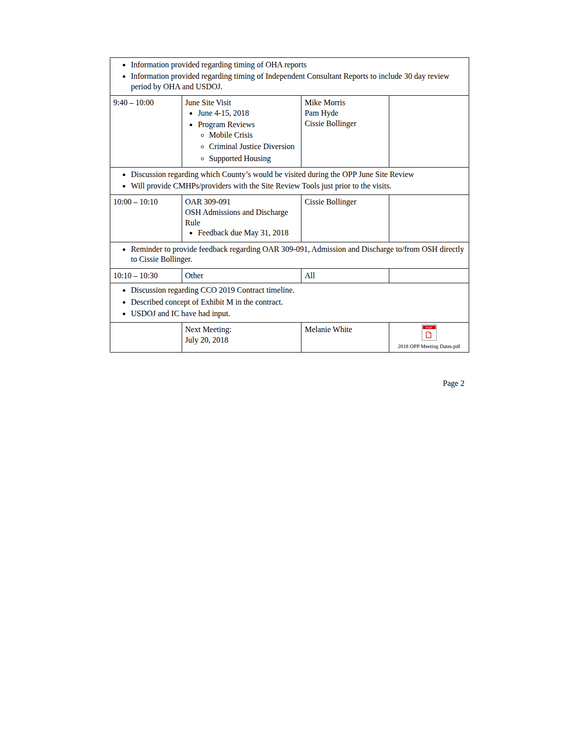| Information provided regarding timing of OHA reports Information provided regarding timing of Independent Consultant Reports to include 30 day review period by OHA and USDOJ. |
| 9:40 – 10:00 | June Site Visit June 4-15, 2018 Program Reviews Mobile Crisis Criminal Justice Diversion Supported Housing | Mike Morris Pam Hyde Cissie Bollinger | |
| Discussion regarding which County’s would be visited during the OPP June Site Review Will provide CMHPs/providers with the Site Review Tools just prior to the visits. |
| 10:00 – 10:10 | OAR 309-091 OSH Admissions and Discharge Rule Feedback due May 31, 2018 | Cissie Bollinger | |
| Reminder to provide feedback regarding OAR 309-091, Admission and Discharge to/from OSH directly to Cissie Bollinger. |
| 10:10 – 10:30 | Other | All | |
| Discussion regarding CCO 2019 Contract timeline. Described concept of Exhibit M in the contract. USDOJ and IC have had input. |
| | Next Meeting: July 20, 2018 | Melanie White | 2018 OPP Meeting Dates.pdf |
Page 2